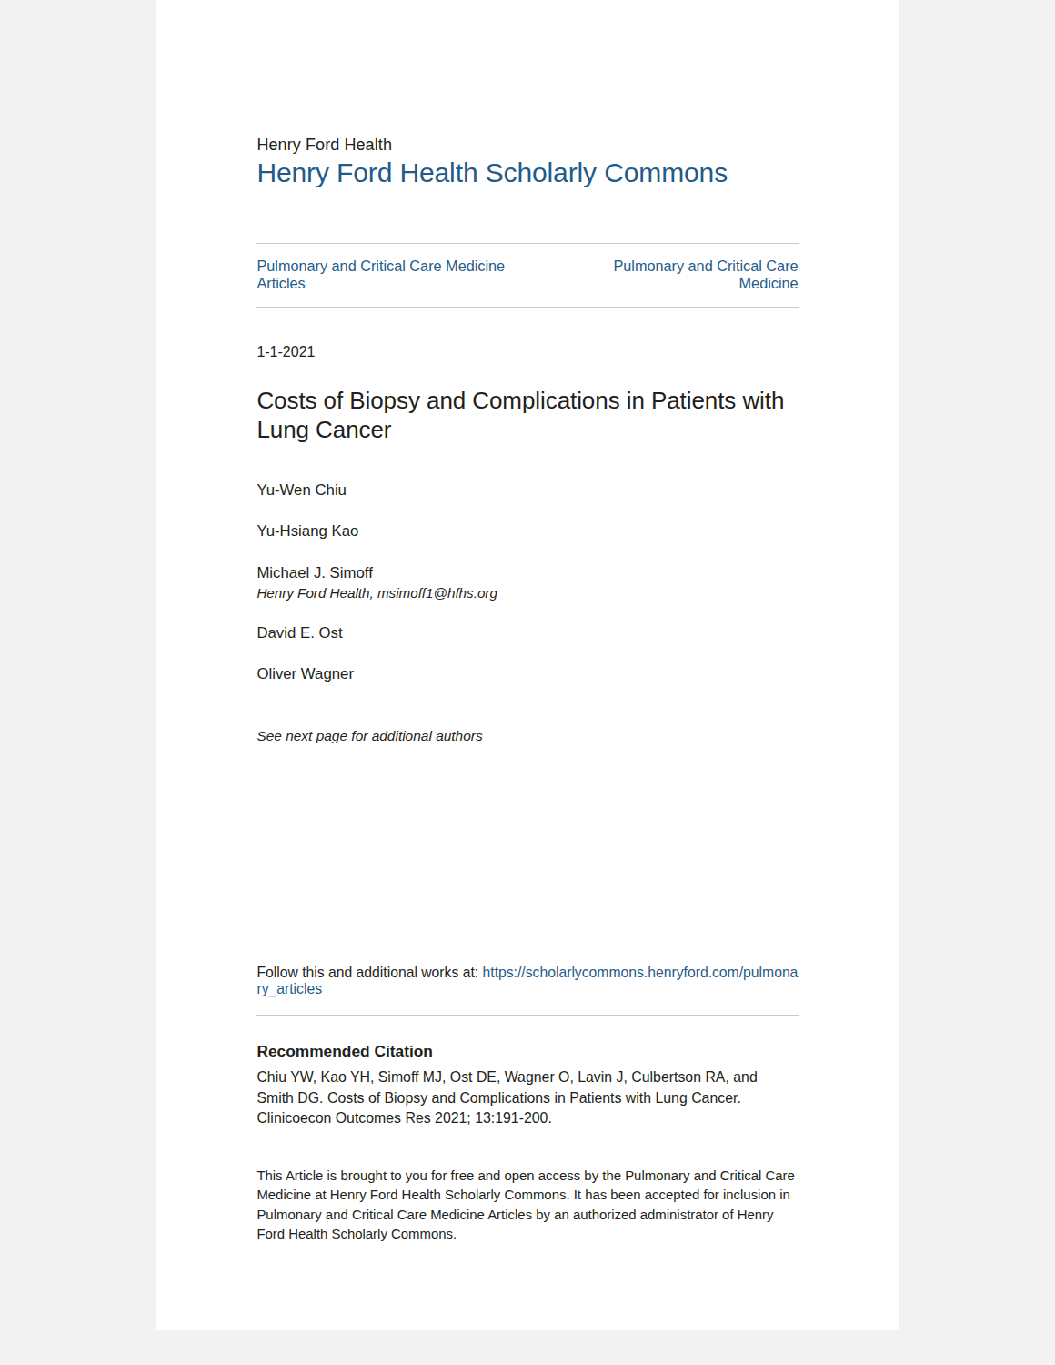Henry Ford Health
Henry Ford Health Scholarly Commons
Pulmonary and Critical Care Medicine Articles
Pulmonary and Critical Care Medicine
1-1-2021
Costs of Biopsy and Complications in Patients with Lung Cancer
Yu-Wen Chiu
Yu-Hsiang Kao
Michael J. Simoff Henry Ford Health, msimoff1@hfhs.org
David E. Ost
Oliver Wagner
See next page for additional authors
Follow this and additional works at: https://scholarlycommons.henryford.com/pulmonary_articles
Recommended Citation
Chiu YW, Kao YH, Simoff MJ, Ost DE, Wagner O, Lavin J, Culbertson RA, and Smith DG. Costs of Biopsy and Complications in Patients with Lung Cancer. Clinicoecon Outcomes Res 2021; 13:191-200.
This Article is brought to you for free and open access by the Pulmonary and Critical Care Medicine at Henry Ford Health Scholarly Commons. It has been accepted for inclusion in Pulmonary and Critical Care Medicine Articles by an authorized administrator of Henry Ford Health Scholarly Commons.